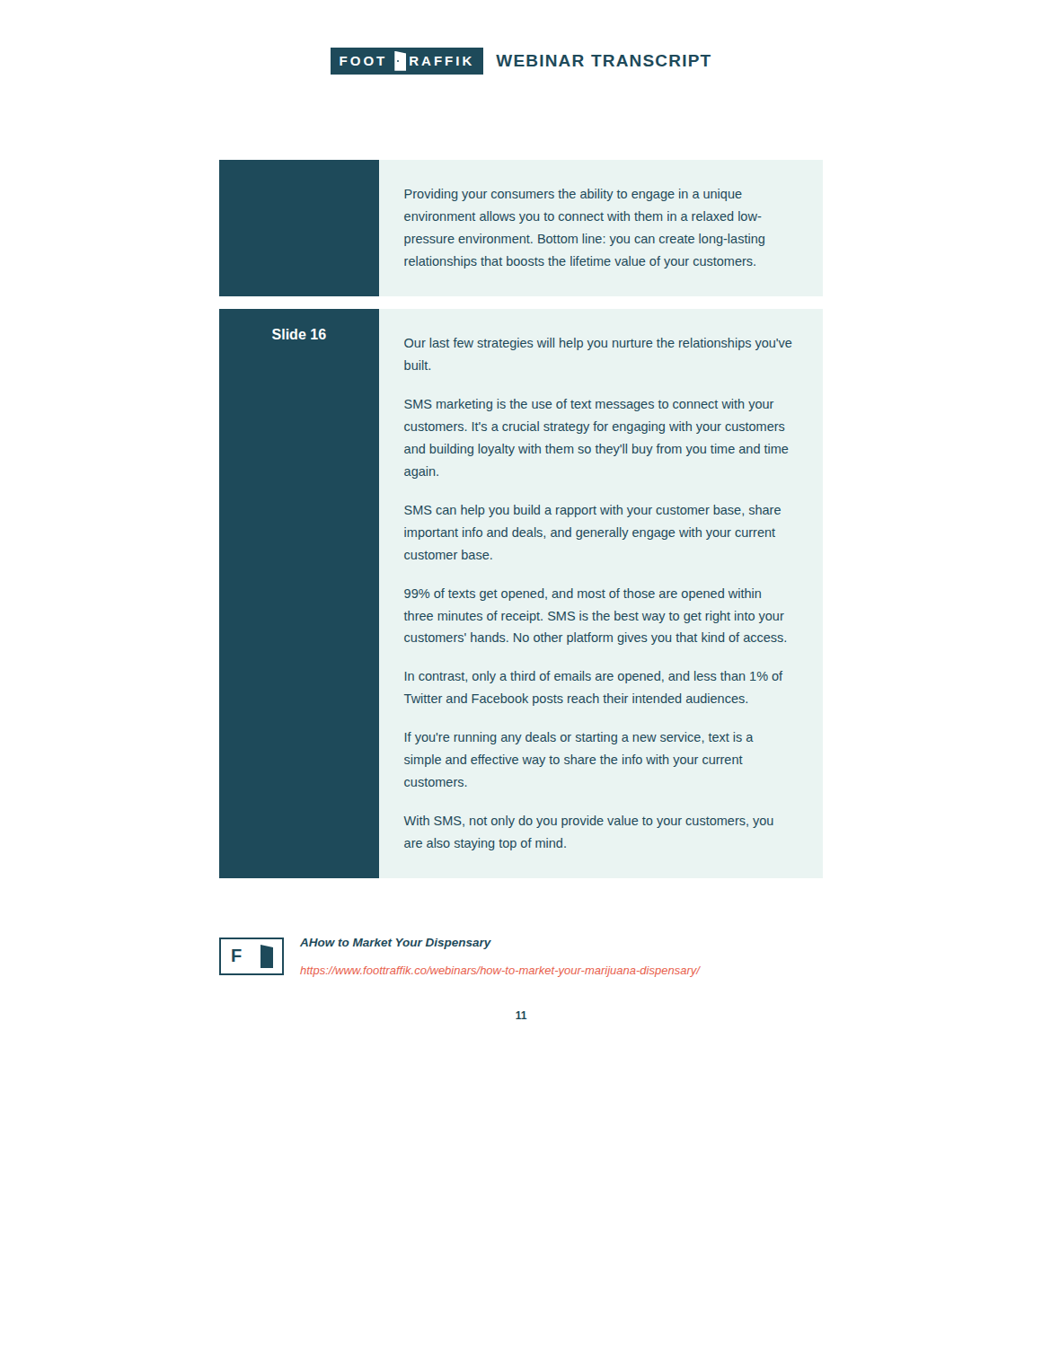FOOT RAFFIK
WEBINAR TRANSCRIPT
| | Providing your consumers the ability to engage in a unique environment allows you to connect with them in a relaxed low-pressure environment. Bottom line: you can create long-lasting relationships that boosts the lifetime value of your customers. |
| Slide 16 | Our last few strategies will help you nurture the relationships you've built. SMS marketing is the use of text messages to connect with your customers. It's a crucial strategy for engaging with your customers and building loyalty with them so they'll buy from you time and time again. SMS can help you build a rapport with your customer base, share important info and deals, and generally engage with your current customer base. 99% of texts get opened, and most of those are opened within three minutes of receipt. SMS is the best way to get right into your customers' hands. No other platform gives you that kind of access. In contrast, only a third of emails are opened, and less than 1% of Twitter and Facebook posts reach their intended audiences. If you're running any deals or starting a new service, text is a simple and effective way to share the info with your current customers. With SMS, not only do you provide value to your customers, you are also staying top of mind. |
F
AHow to Market Your Dispensary
https://www.foottraffik.co/webinars/how-to-market-your-marijuana-dispensary/
11